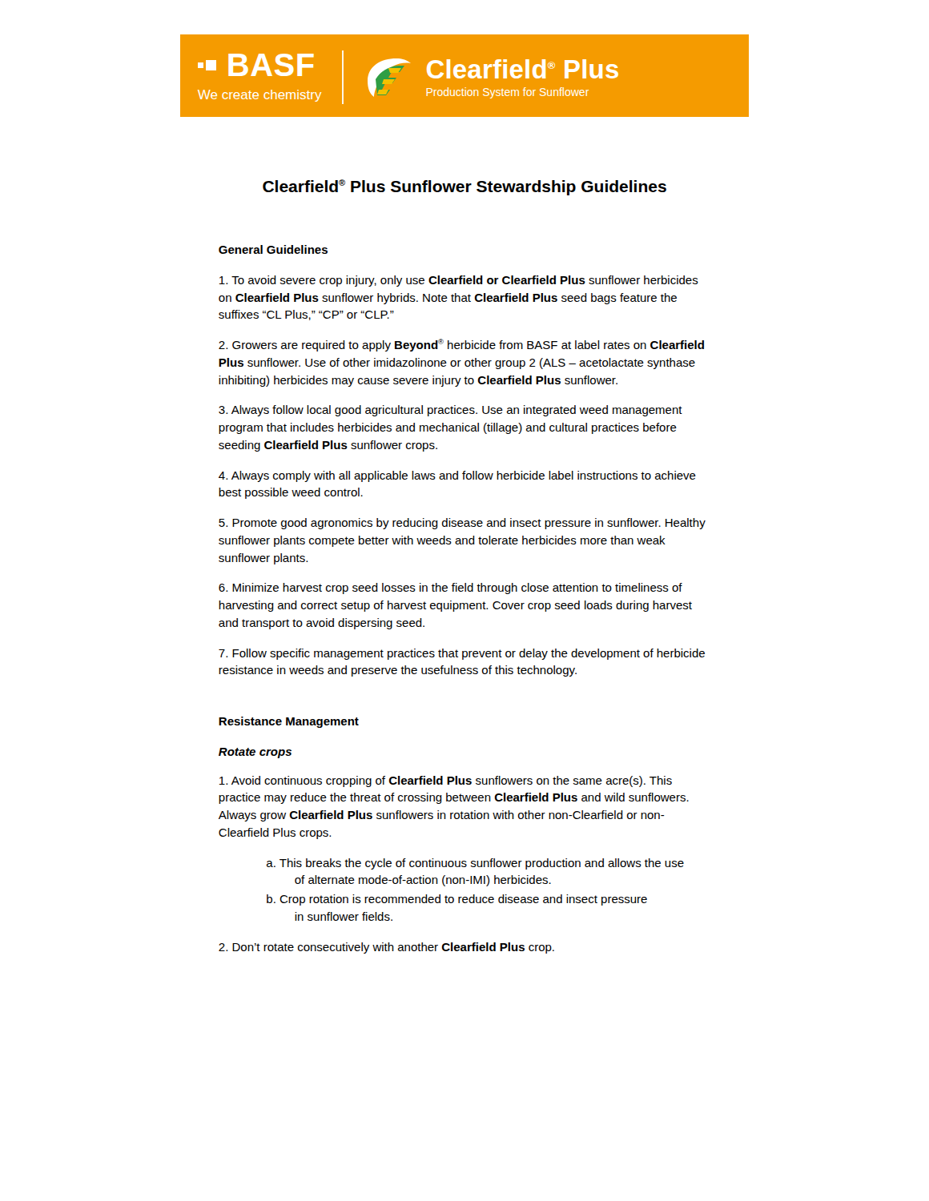BASF
We create chemistry
Clearfield® Plus
Production System for Sunflower
Clearfield® Plus Sunflower Stewardship Guidelines
General Guidelines
1. To avoid severe crop injury, only use Clearfield or Clearfield Plus sunflower herbicides on Clearfield Plus sunflower hybrids. Note that Clearfield Plus seed bags feature the suffixes “CL Plus,” “CP” or “CLP.”
2. Growers are required to apply Beyond® herbicide from BASF at label rates on Clearfield Plus sunflower. Use of other imidazolinone or other group 2 (ALS – acetolactate synthase inhibiting) herbicides may cause severe injury to Clearfield Plus sunflower.
3. Always follow local good agricultural practices. Use an integrated weed management program that includes herbicides and mechanical (tillage) and cultural practices before seeding Clearfield Plus sunflower crops.
4. Always comply with all applicable laws and follow herbicide label instructions to achieve best possible weed control.
5. Promote good agronomics by reducing disease and insect pressure in sunflower. Healthy sunflower plants compete better with weeds and tolerate herbicides more than weak sunflower plants.
6. Minimize harvest crop seed losses in the field through close attention to timeliness of harvesting and correct setup of harvest equipment. Cover crop seed loads during harvest and transport to avoid dispersing seed.
7. Follow specific management practices that prevent or delay the development of herbicide resistance in weeds and preserve the usefulness of this technology.
Resistance Management
Rotate crops
1. Avoid continuous cropping of Clearfield Plus sunflowers on the same acre(s). This practice may reduce the threat of crossing between Clearfield Plus and wild sunflowers. Always grow Clearfield Plus sunflowers in rotation with other non-Clearfield or non-Clearfield Plus crops.
a. This breaks the cycle of continuous sunflower production and allows the use
of alternate mode-of-action (non-IMI) herbicides.
b. Crop rotation is recommended to reduce disease and insect pressure
in sunflower fields.
2. Don’t rotate consecutively with another Clearfield Plus crop.